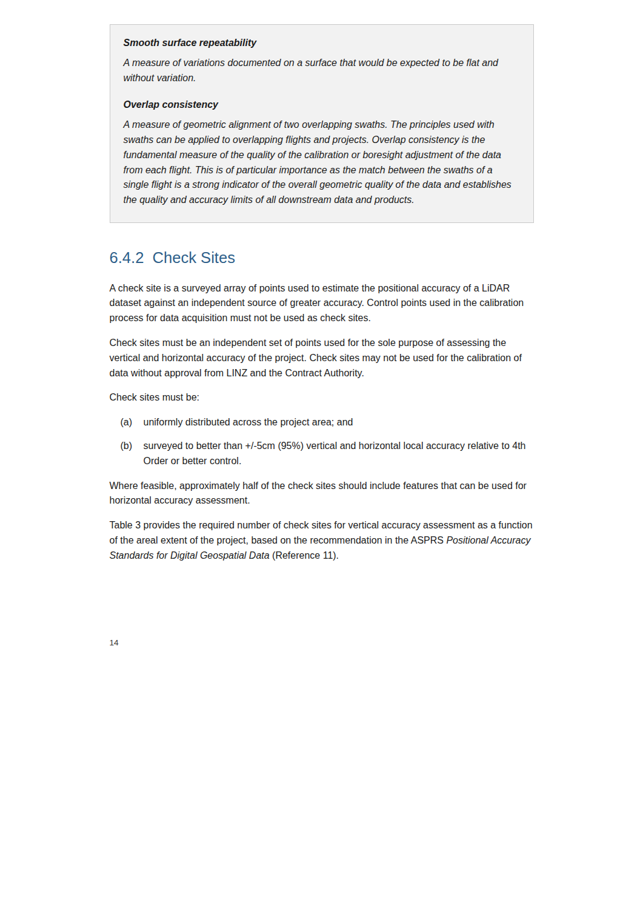Smooth surface repeatability
A measure of variations documented on a surface that would be expected to be flat and without variation.
Overlap consistency
A measure of geometric alignment of two overlapping swaths. The principles used with swaths can be applied to overlapping flights and projects. Overlap consistency is the fundamental measure of the quality of the calibration or boresight adjustment of the data from each flight. This is of particular importance as the match between the swaths of a single flight is a strong indicator of the overall geometric quality of the data and establishes the quality and accuracy limits of all downstream data and products.
6.4.2 Check Sites
A check site is a surveyed array of points used to estimate the positional accuracy of a LiDAR dataset against an independent source of greater accuracy. Control points used in the calibration process for data acquisition must not be used as check sites.
Check sites must be an independent set of points used for the sole purpose of assessing the vertical and horizontal accuracy of the project. Check sites may not be used for the calibration of data without approval from LINZ and the Contract Authority.
Check sites must be:
(a) uniformly distributed across the project area; and
(b) surveyed to better than +/-5cm (95%) vertical and horizontal local accuracy relative to 4th Order or better control.
Where feasible, approximately half of the check sites should include features that can be used for horizontal accuracy assessment.
Table 3 provides the required number of check sites for vertical accuracy assessment as a function of the areal extent of the project, based on the recommendation in the ASPRS Positional Accuracy Standards for Digital Geospatial Data (Reference 11).
14